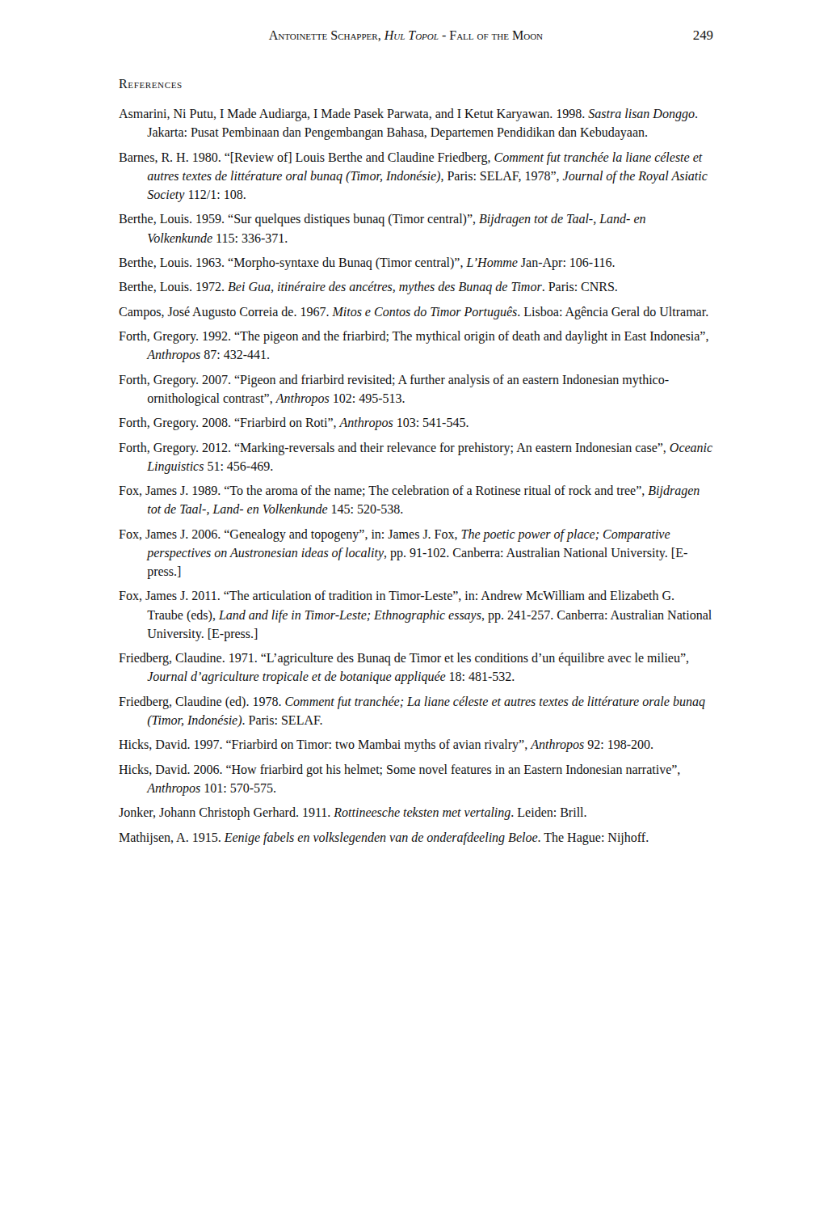Antoinette Schapper, Hul Topol - Fall of the Moon 249
References
Asmarini, Ni Putu, I Made Audiarga, I Made Pasek Parwata, and I Ketut Karyawan. 1998. Sastra lisan Donggo. Jakarta: Pusat Pembinaan dan Pengembangan Bahasa, Departemen Pendidikan dan Kebudayaan.
Barnes, R. H. 1980. “[Review of] Louis Berthe and Claudine Friedberg, Comment fut tranchée la liane céleste et autres textes de littérature oral bunaq (Timor, Indonésie), Paris: SELAF, 1978”, Journal of the Royal Asiatic Society 112/1: 108.
Berthe, Louis. 1959. “Sur quelques distiques bunaq (Timor central)”, Bijdragen tot de Taal-, Land- en Volkenkunde 115: 336-371.
Berthe, Louis. 1963. “Morpho-syntaxe du Bunaq (Timor central)”, L’Homme Jan-Apr: 106-116.
Berthe, Louis. 1972. Bei Gua, itinéraire des ancétres, mythes des Bunaq de Timor. Paris: CNRS.
Campos, José Augusto Correia de. 1967. Mitos e Contos do Timor Português. Lisboa: Agência Geral do Ultramar.
Forth, Gregory. 1992. “The pigeon and the friarbird; The mythical origin of death and daylight in East Indonesia”, Anthropos 87: 432-441.
Forth, Gregory. 2007. “Pigeon and friarbird revisited; A further analysis of an eastern Indonesian mythico-ornithological contrast”, Anthropos 102: 495-513.
Forth, Gregory. 2008. “Friarbird on Roti”, Anthropos 103: 541-545.
Forth, Gregory. 2012. “Marking-reversals and their relevance for prehistory; An eastern Indonesian case”, Oceanic Linguistics 51: 456-469.
Fox, James J. 1989. “To the aroma of the name; The celebration of a Rotinese ritual of rock and tree”, Bijdragen tot de Taal-, Land- en Volkenkunde 145: 520-538.
Fox, James J. 2006. “Genealogy and topogeny”, in: James J. Fox, The poetic power of place; Comparative perspectives on Austronesian ideas of locality, pp. 91-102. Canberra: Australian National University. [E-press.]
Fox, James J. 2011. “The articulation of tradition in Timor-Leste”, in: Andrew McWilliam and Elizabeth G. Traube (eds), Land and life in Timor-Leste; Ethnographic essays, pp. 241-257. Canberra: Australian National University. [E-press.]
Friedberg, Claudine. 1971. “L’agriculture des Bunaq de Timor et les conditions d’un équilibre avec le milieu”, Journal d’agriculture tropicale et de botanique appliquée 18: 481-532.
Friedberg, Claudine (ed). 1978. Comment fut tranchée; La liane céleste et autres textes de littérature orale bunaq (Timor, Indonésie). Paris: SELAF.
Hicks, David. 1997. “Friarbird on Timor: two Mambai myths of avian rivalry”, Anthropos 92: 198-200.
Hicks, David. 2006. “How friarbird got his helmet; Some novel features in an Eastern Indonesian narrative”, Anthropos 101: 570-575.
Jonker, Johann Christoph Gerhard. 1911. Rottineesche teksten met vertaling. Leiden: Brill.
Mathijsen, A. 1915. Eenige fabels en volkslegenden van de onderafdeeling Beloe. The Hague: Nijhoff.